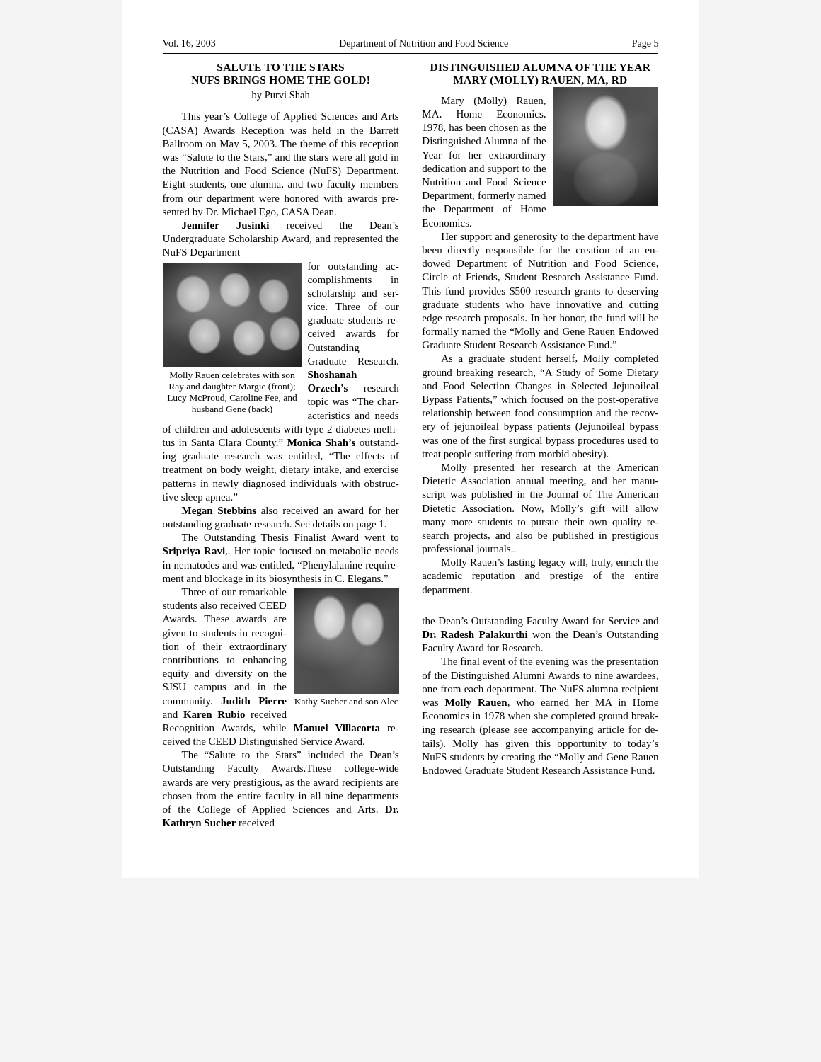Vol. 16, 2003
Department of Nutrition and Food Science
Page 5
SALUTE TO THE STARS
NUFS BRINGS HOME THE GOLD!
by Purvi Shah
This year’s College of Applied Sciences and Arts (CASA) Awards Reception was held in the Barrett Ballroom on May 5, 2003. The theme of this reception was “Salute to the Stars,” and the stars were all gold in the Nutrition and Food Science (NuFS) Department. Eight students, one alumna, and two faculty members from our department were honored with awards presented by Dr. Michael Ego, CASA Dean.
Jennifer Jusinki received the Dean’s Undergraduate Scholarship Award, and represented the NuFS Department
Molly Rauen celebrates with son Ray and daughter Margie (front); Lucy McProud, Caroline Fee, and husband Gene (back)
for outstanding accomplishments in scholarship and service. Three of our graduate students received awards for Outstanding Graduate Research. Shoshanah Orzech’s research topic was “The characteristics and needs of children and adolescents with type 2 diabetes mellitus in Santa Clara County.” Monica Shah’s outstanding graduate research was entitled, “The effects of treatment on body weight, dietary intake, and exercise patterns in newly diagnosed individuals with obstructive sleep apnea.”
Megan Stebbins also received an award for her outstanding graduate research. See details on page 1.
The Outstanding Thesis Finalist Award went to Sripriya Ravi,. Her topic focused on metabolic needs in nematodes and was entitled, “Phenylalanine requirement and blockage in its biosynthesis in C. Elegans.”
Kathy Sucher and son Alec
Three of our remarkable students also received CEED Awards. These awards are given to students in recognition of their extraordinary contributions to enhancing equity and diversity on the SJSU campus and in the community. Judith Pierre and Karen Rubio received Recognition Awards, while Manuel Villacorta received the CEED Distinguished Service Award.
The “Salute to the Stars” included the Dean’s Outstanding Faculty Awards.These college-wide awards are very prestigious, as the award recipients are chosen from the entire faculty in all nine departments of the College of Applied Sciences and Arts. Dr. Kathryn Sucher received
DISTINGUISHED ALUMNA OF THE YEAR
MARY (MOLLY) RAUEN, MA, RD
Mary (Molly) Rauen, MA, Home Economics, 1978, has been chosen as the Distinguished Alumna of the Year for her extraordinary dedication and support to the Nutrition and Food Science Department, formerly named the Department of Home Economics.
Her support and generosity to the department have been directly responsible for the creation of an endowed Department of Nutrition and Food Science, Circle of Friends, Student Research Assistance Fund. This fund provides $500 research grants to deserving graduate students who have innovative and cutting edge research proposals. In her honor, the fund will be formally named the “Molly and Gene Rauen Endowed Graduate Student Research Assistance Fund.”
As a graduate student herself, Molly completed ground breaking research, “A Study of Some Dietary and Food Selection Changes in Selected Jejunoileal Bypass Patients,” which focused on the post-operative relationship between food consumption and the recovery of jejunoileal bypass patients (Jejunoileal bypass was one of the first surgical bypass procedures used to treat people suffering from morbid obesity).
Molly presented her research at the American Dietetic Association annual meeting, and her manuscript was published in the Journal of The American Dietetic Association. Now, Molly’s gift will allow many more students to pursue their own quality research projects, and also be published in prestigious professional journals..
Molly Rauen’s lasting legacy will, truly, enrich the academic reputation and prestige of the entire department.
the Dean’s Outstanding Faculty Award for Service and Dr. Radesh Palakurthi won the Dean’s Outstanding Faculty Award for Research.
The final event of the evening was the presentation of the Distinguished Alumni Awards to nine awardees, one from each department. The NuFS alumna recipient was Molly Rauen, who earned her MA in Home Economics in 1978 when she completed ground breaking research (please see accompanying article for details). Molly has given this opportunity to today’s NuFS students by creating the “Molly and Gene Rauen Endowed Graduate Student Research Assistance Fund.